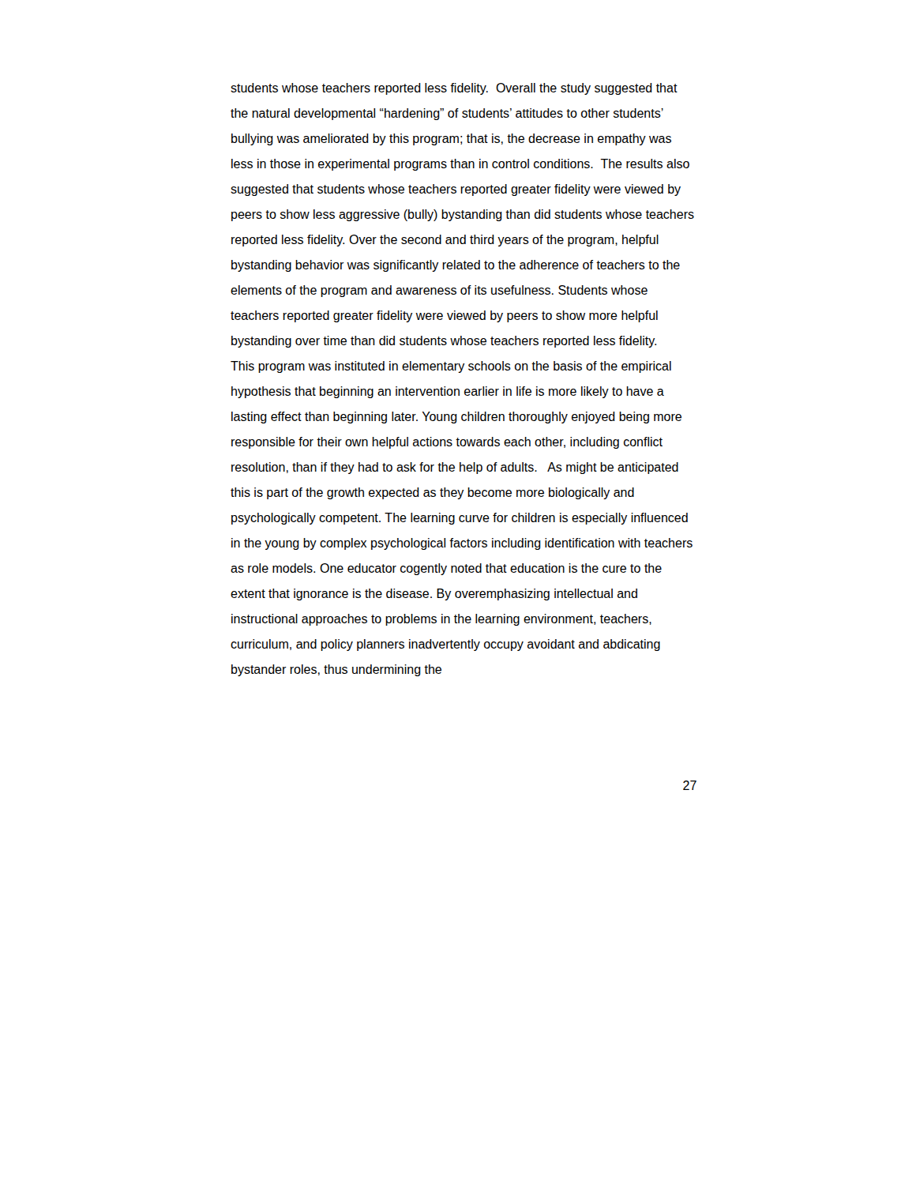students whose teachers reported less fidelity. Overall the study suggested that the natural developmental “hardening” of students’ attitudes to other students’ bullying was ameliorated by this program; that is, the decrease in empathy was less in those in experimental programs than in control conditions. The results also suggested that students whose teachers reported greater fidelity were viewed by peers to show less aggressive (bully) bystanding than did students whose teachers reported less fidelity. Over the second and third years of the program, helpful bystanding behavior was significantly related to the adherence of teachers to the elements of the program and awareness of its usefulness. Students whose teachers reported greater fidelity were viewed by peers to show more helpful bystanding over time than did students whose teachers reported less fidelity.
This program was instituted in elementary schools on the basis of the empirical hypothesis that beginning an intervention earlier in life is more likely to have a lasting effect than beginning later. Young children thoroughly enjoyed being more responsible for their own helpful actions towards each other, including conflict resolution, than if they had to ask for the help of adults. As might be anticipated this is part of the growth expected as they become more biologically and psychologically competent. The learning curve for children is especially influenced in the young by complex psychological factors including identification with teachers as role models. One educator cogently noted that education is the cure to the extent that ignorance is the disease. By overemphasizing intellectual and instructional approaches to problems in the learning environment, teachers, curriculum, and policy planners inadvertently occupy avoidant and abdicating bystander roles, thus undermining the
27